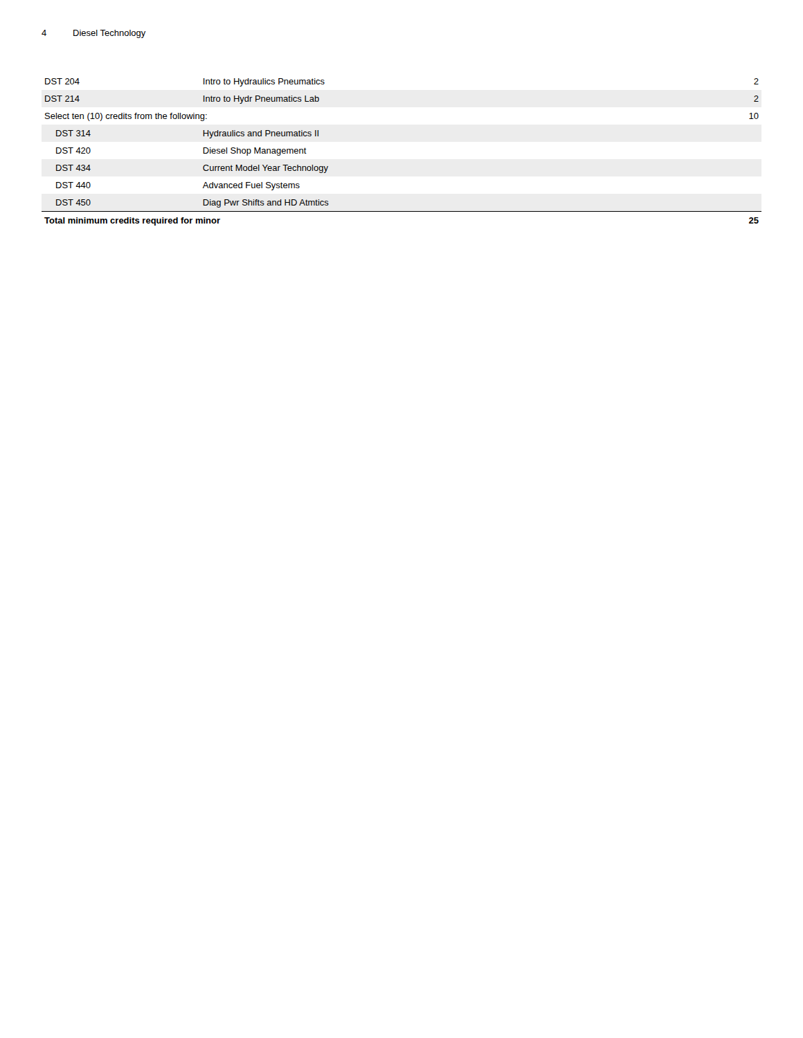4 Diesel Technology
| DST 204 | Intro to Hydraulics Pneumatics | 2 |
| DST 214 | Intro to Hydr Pneumatics Lab | 2 |
| Select ten (10) credits from the following: | 10 |
| DST 314 | Hydraulics and Pneumatics II | |
| DST 420 | Diesel Shop Management | |
| DST 434 | Current Model Year Technology | |
| DST 440 | Advanced Fuel Systems | |
| DST 450 | Diag Pwr Shifts and HD Atmtics | |
| Total minimum credits required for minor | 25 |